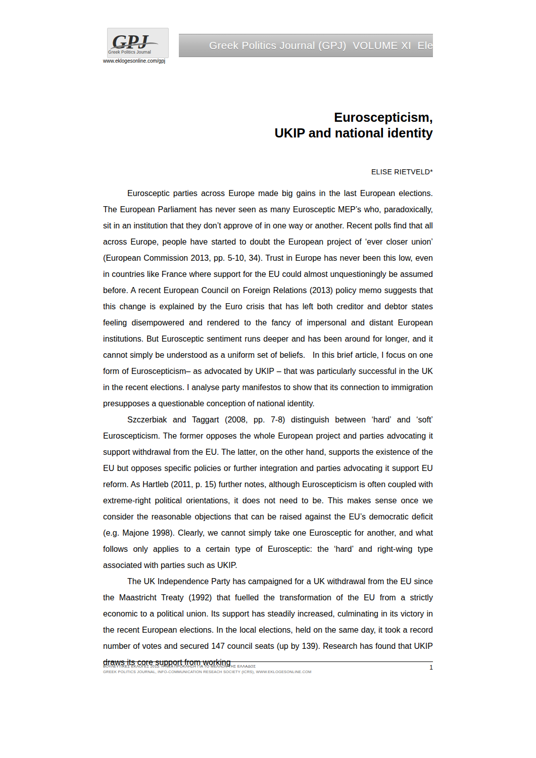Greek Politics Journal (GPJ) VOLUME XI Elections 2015
GPJ
Greek Politics Journal
www.eklogesonline.com/gpj
Euroscepticism,
UKIP and national identity
ELISE RIETVELD*
Eurosceptic parties across Europe made big gains in the last European elections. The European Parliament has never seen as many Eurosceptic MEP’s who, paradoxically, sit in an institution that they don’t approve of in one way or another. Recent polls find that all across Europe, people have started to doubt the European project of ‘ever closer union’ (European Commission 2013, pp. 5-10, 34). Trust in Europe has never been this low, even in countries like France where support for the EU could almost unquestioningly be assumed before. A recent European Council on Foreign Relations (2013) policy memo suggests that this change is explained by the Euro crisis that has left both creditor and debtor states feeling disempowered and rendered to the fancy of impersonal and distant European institutions. But Eurosceptic sentiment runs deeper and has been around for longer, and it cannot simply be understood as a uniform set of beliefs. In this brief article, I focus on one form of Euroscepticism– as advocated by UKIP – that was particularly successful in the UK in the recent elections. I analyse party manifestos to show that its connection to immigration presupposes a questionable conception of national identity.
Szczerbiak and Taggart (2008, pp. 7-8) distinguish between ‘hard’ and ‘soft’ Euroscepticism. The former opposes the whole European project and parties advocating it support withdrawal from the EU. The latter, on the other hand, supports the existence of the EU but opposes specific policies or further integration and parties advocating it support EU reform. As Hartleb (2011, p. 15) further notes, although Euroscepticism is often coupled with extreme-right political orientations, it does not need to be. This makes sense once we consider the reasonable objections that can be raised against the EU’s democratic deficit (e.g. Majone 1998). Clearly, we cannot simply take one Eurosceptic for another, and what follows only applies to a certain type of Eurosceptic: the ‘hard’ and right-wing type associated with parties such as UKIP.
The UK Independence Party has campaigned for a UK withdrawal from the EU since the Maastricht Treaty (1992) that fuelled the transformation of the EU from a strictly economic to a political union. Its support has steadily increased, culminating in its victory in the recent European elections. In the local elections, held on the same day, it took a record number of votes and secured 147 council seats (up by 139). Research has found that UKIP draws its core support from working
ΒΟΥΛΕΥΤΙΚΕΣ ΕΚΛΟΓΕΣ 2015: Η ΝΕΑ ΠΡΟΚΛΗΣΗ ΓΙΑ ΤΟ ΜΕΛΛΟΝ ΤΗΣ ΕΛΛΑΔΟΣ
GREEK POLITICS JOURNAL, INFO-COMMUNICATION RESEACH SOCIETY (ICRS), WWW.EKLOGESONLINE.COM
1